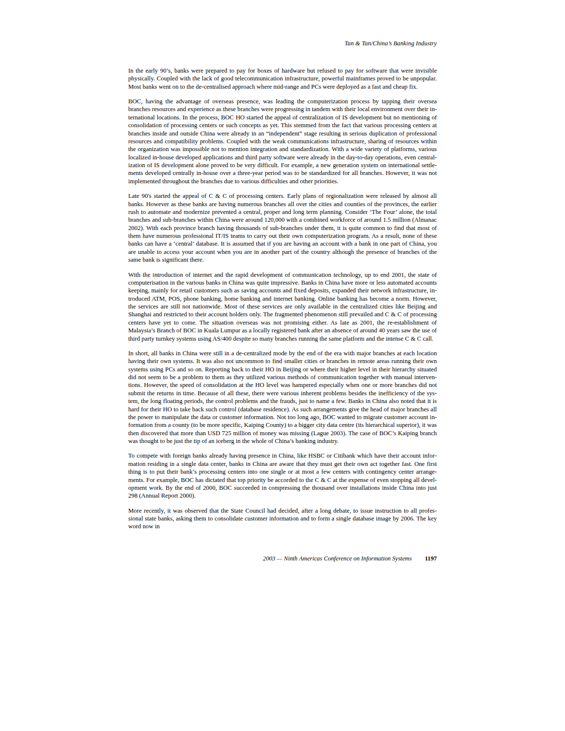Tan & Tan/China’s Banking Industry
In the early 90’s, banks were prepared to pay for boxes of hardware but refused to pay for software that were invisible physically. Coupled with the lack of good telecommunication infrastructure, powerful mainframes proved to be unpopular. Most banks went on to the de-centralised approach where mid-range and PCs were deployed as a fast and cheap fix.
BOC, having the advantage of overseas presence, was leading the computerization process by tapping their oversea branches resources and experience as these branches were progressing in tandem with their local environment over their international locations. In the process, BOC HO started the appeal of centralization of IS development but no mentioning of consolidation of processing centers or such concepts as yet. This stemmed from the fact that various processing centers at branches inside and outside China were already in an “independent” stage resulting in serious duplication of professional resources and compatibility problems. Coupled with the weak communications infrastructure, sharing of resources within the organization was impossible not to mention integration and standardization. With a wide variety of platforms, various localized in-house developed applications and third party software were already in the day-to-day operations, even centralization of IS development alone proved to be very difficult. For example, a new generation system on international settlements developed centrally in-house over a three-year period was to be standardized for all branches. However, it was not implemented throughout the branches due to various difficulties and other priorities.
Late 90's started the appeal of C & C of processing centers. Early plans of regionalization were released by almost all banks. However as these banks are having numerous branches all over the cities and counties of the provinces, the earlier rush to automate and modernize prevented a central, proper and long term planning. Consider ‘The Four’ alone, the total branches and sub-branches within China were around 120,000 with a combined workforce of around 1.5 million (Almanac 2002). With each province branch having thousands of sub-branches under them, it is quite common to find that most of them have numerous professional IT/IS teams to carry out their own computerization program. As a result, none of these banks can have a ‘central’ database. It is assumed that if you are having an account with a bank in one part of China, you are unable to access your account when you are in another part of the country although the presence of branches of the same bank is significant there.
With the introduction of internet and the rapid development of communication technology, up to end 2001, the state of computerisation in the various banks in China was quite impressive. Banks in China have more or less automated accounts keeping, mainly for retail customers such as saving accounts and fixed deposits, expanded their network infrastructure, introduced ATM, POS, phone banking, home banking and internet banking. Online banking has become a norm. However, the services are still not nationwide. Most of these services are only available in the centralized cities like Beijing and Shanghai and restricted to their account holders only. The fragmented phenomenon still prevailed and C & C of processing centers have yet to come. The situation overseas was not promising either. As late as 2001, the re-establishment of Malaysia’s Branch of BOC in Kuala Lumpur as a locally registered bank after an absence of around 40 years saw the use of third party turnkey systems using AS/400 despite so many branches running the same platform and the intense C & C call.
In short, all banks in China were still in a de-centralized mode by the end of the era with major branches at each location having their own systems. It was also not uncommon to find smaller cities or branches in remote areas running their own systems using PCs and so on. Reporting back to their HO in Beijing or where their higher level in their hierarchy situated did not seem to be a problem to them as they utilized various methods of communication together with manual interventions. However, the speed of consolidation at the HO level was hampered especially when one or more branches did not submit the returns in time. Because of all these, there were various inherent problems besides the inefficiency of the system, the long floating periods, the control problems and the frauds, just to name a few. Banks in China also noted that it is hard for their HO to take back such control (database residence). As such arrangements give the head of major branches all the power to manipulate the data or customer information. Not too long ago, BOC wanted to migrate customer account information from a county (to be more specific, Kaiping County) to a bigger city data centre (its hierarchical superior), it was then discovered that more than USD 725 million of money was missing (Lague 2003). The case of BOC’s Kaiping branch was thought to be just the tip of an iceberg in the whole of China’s banking industry.
To compete with foreign banks already having presence in China, like HSBC or Citibank which have their account information residing in a single data center, banks in China are aware that they must get their own act together fast. One first thing is to put their bank’s processing centers into one single or at most a few centers with contingency center arrangements. For example, BOC has dictated that top priority be accorded to the C & C at the expense of even stopping all development work. By the end of 2000, BOC succeeded in compressing the thousand over installations inside China into just 298 (Annual Report 2000).
More recently, it was observed that the State Council had decided, after a long debate, to issue instruction to all professional state banks, asking them to consolidate customer information and to form a single database image by 2006. The key word now in
2003 — Ninth Americas Conference on Information Systems 1197